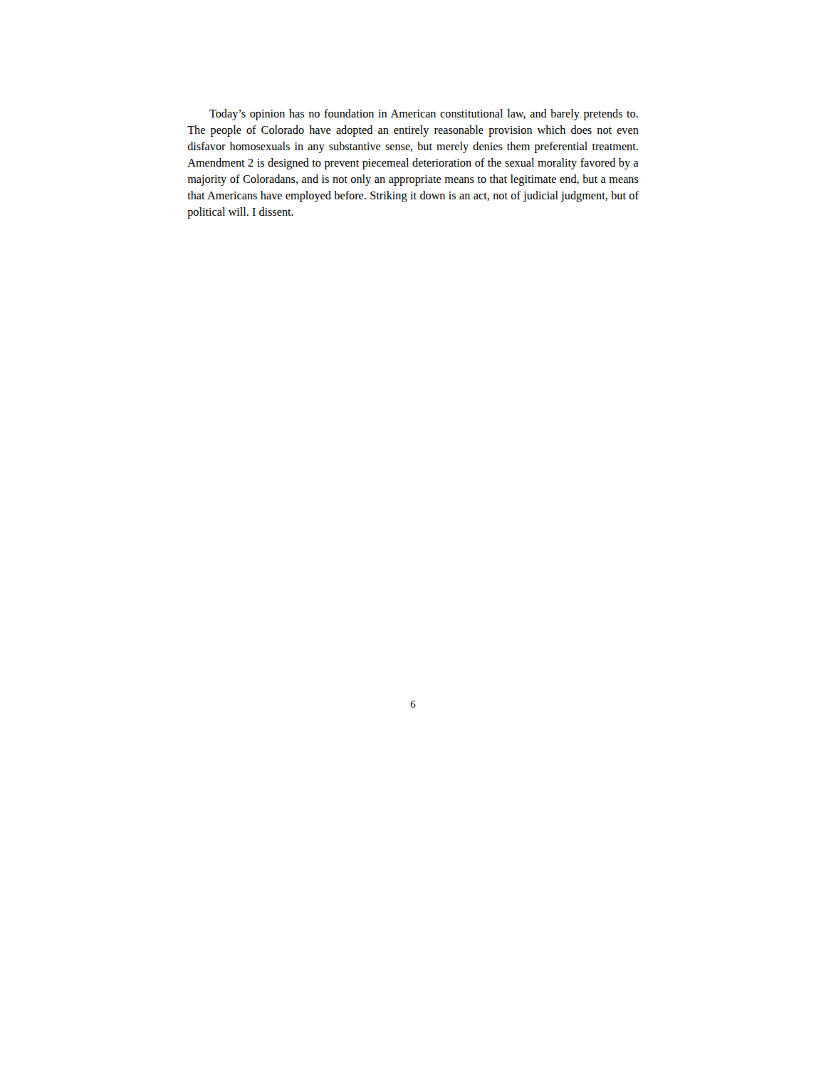Today’s opinion has no foundation in American constitutional law, and barely pretends to. The people of Colorado have adopted an entirely reasonable provision which does not even disfavor homosexuals in any substantive sense, but merely denies them preferential treatment. Amendment 2 is designed to prevent piecemeal deterioration of the sexual morality favored by a majority of Colo­radans, and is not only an appropriate means to that legitimate end, but a means that Americans have employed before. Striking it down is an act, not of judicial judgment, but of political will. I dissent.
6